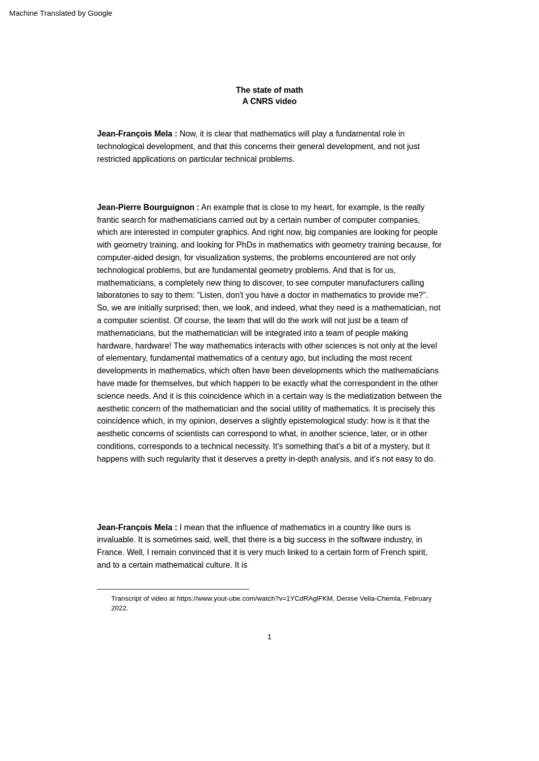Machine Translated by Google
The state of math A CNRS video
Jean-François Mela : Now, it is clear that mathematics will play a fundamental role in technological development, and that this concerns their general development, and not just restricted applications on particular technical problems.
Jean-Pierre Bourguignon : An example that is close to my heart, for example, is the really frantic search for mathematicians carried out by a certain number of computer companies, which are interested in computer graphics. And right now, big companies are looking for people with geometry training, and looking for PhDs in mathematics with geometry training because, for computer-aided design, for visualization systems, the problems encountered are not only technological problems, but are fundamental geometry problems. And that is for us, mathematicians, a completely new thing to discover, to see computer manufacturers calling laboratories to say to them: “Listen, don't you have a doctor in mathematics to provide me?”. So, we are initially surprised; then, we look, and indeed, what they need is a mathematician, not a computer scientist. Of course, the team that will do the work will not just be a team of mathematicians, but the mathematician will be integrated into a team of people making hardware, hardware! The way mathematics interacts with other sciences is not only at the level of elementary, fundamental mathematics of a century ago, but including the most recent developments in mathematics, which often have been developments which the mathematicians have made for themselves, but which happen to be exactly what the correspondent in the other science needs. And it is this coincidence which in a certain way is the mediatization between the aesthetic concern of the mathematician and the social utility of mathematics. It is precisely this coincidence which, in my opinion, deserves a slightly epistemological study: how is it that the aesthetic concerns of scientists can correspond to what, in another science, later, or in other conditions, corresponds to a technical necessity. It's something that's a bit of a mystery, but it happens with such regularity that it deserves a pretty in-depth analysis, and it's not easy to do.
Jean-François Mela : I mean that the influence of mathematics in a country like ours is invaluable. It is sometimes said, well, that there is a big success in the software industry, in France. Well, I remain convinced that it is very much linked to a certain form of French spirit, and to a certain mathematical culture. It is
Transcript of video at https://www.yout-ube.com/watch?v=1YCdRAglFKM, Denise Vella-Chemla, February 2022.
1